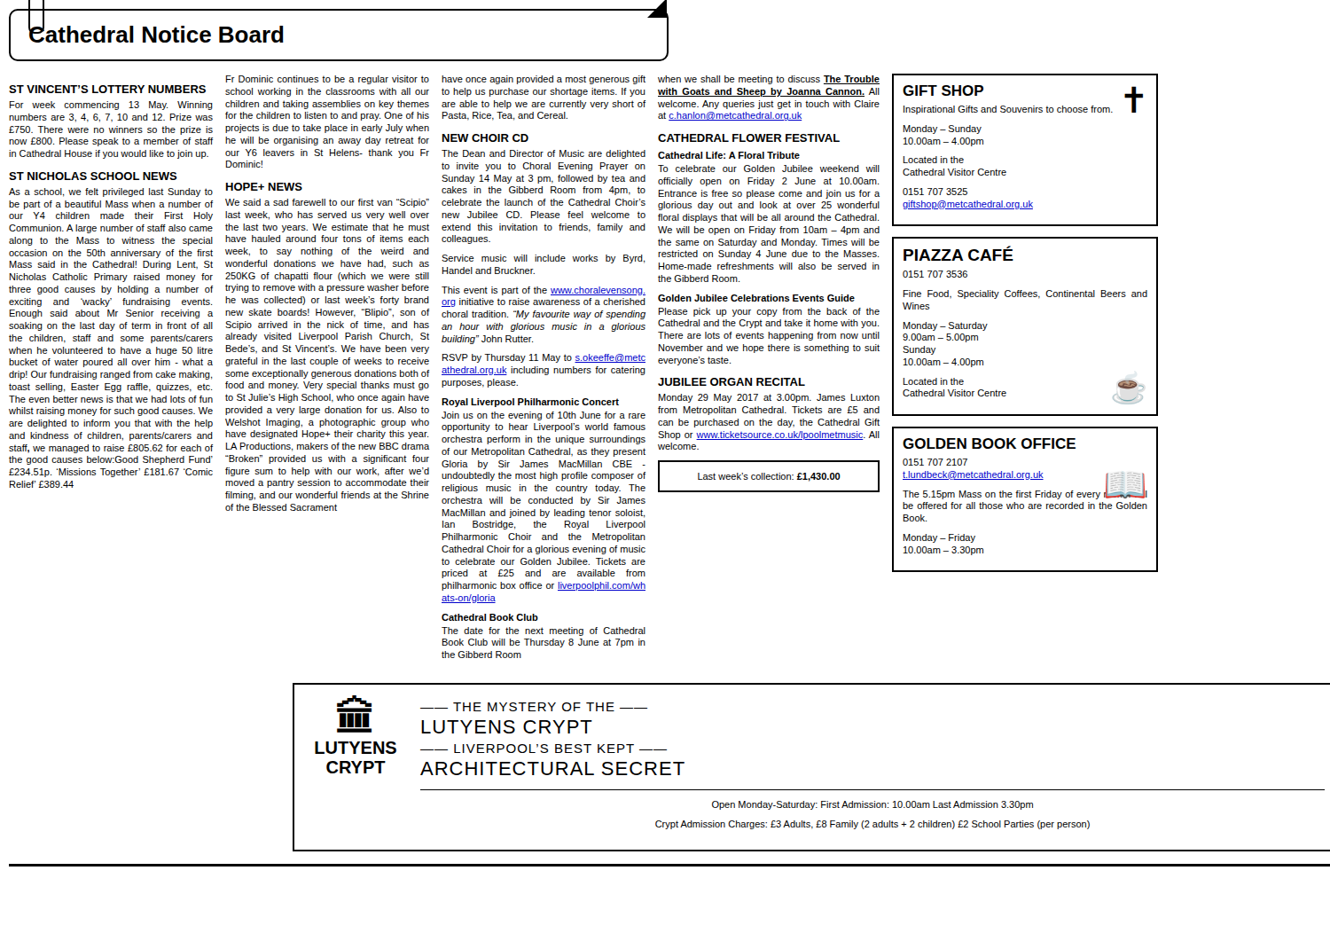Cathedral Notice Board
St Vincent’s Lottery Numbers
For week commencing 13 May. Winning numbers are 3, 4, 6, 7, 10 and 12. Prize was £750. There were no winners so the prize is now £800. Please speak to a member of staff in Cathedral House if you would like to join up.
St Nicholas School News
As a school, we felt privileged last Sunday to be part of a beautiful Mass when a number of our Y4 children made their First Holy Communion. A large number of staff also came along to the Mass to witness the special occasion on the 50th anniversary of the first Mass said in the Cathedral! During Lent, St Nicholas Catholic Primary raised money for three good causes by holding a number of exciting and ‘wacky’ fundraising events. Enough said about Mr Senior receiving a soaking on the last day of term in front of all the children, staff and some parents/carers when he volunteered to have a huge 50 litre bucket of water poured all over him - what a drip! Our fundraising ranged from cake making, toast selling, Easter Egg raffle, quizzes, etc. The even better news is that we had lots of fun whilst raising money for such good causes. We are delighted to inform you that with the help and kindness of children, parents/carers and staff, we managed to raise £805.62 for each of the good causes below:Good Shepherd Fund’ £234.51p. ‘Missions Together’ £181.67 ‘Comic Relief’ £389.44
Fr Dominic continues to be a regular visitor to school working in the classrooms with all our children and taking assemblies on key themes for the children to listen to and pray. One of his projects is due to take place in early July when he will be organising an away day retreat for our Y6 leavers in St Helens- thank you Fr Dominic!
Hope+ News
We said a sad farewell to our first van “Scipio” last week, who has served us very well over the last two years. We estimate that he must have hauled around four tons of items each week, to say nothing of the weird and wonderful donations we have had, such as 250KG of chapatti flour (which we were still trying to remove with a pressure washer before he was collected) or last week’s forty brand new skate boards! However, “Blipio”, son of Scipio arrived in the nick of time, and has already visited Liverpool Parish Church, St Bede’s, and St Vincent’s. We have been very grateful in the last couple of weeks to receive some exceptionally generous donations both of food and money. Very special thanks must go to St Julie’s High School, who once again have provided a very large donation for us. Also to Welshot Imaging, a photographic group who have designated Hope+ their charity this year. LA Productions, makers of the new BBC drama “Broken” provided us with a significant four figure sum to help with our work, after we’d moved a pantry session to accommodate their filming, and our wonderful friends at the Shrine of the Blessed Sacrament
have once again provided a most generous gift to help us purchase our shortage items. If you are able to help we are currently very short of Pasta, Rice, Tea, and Cereal.
New Choir CD
The Dean and Director of Music are delighted to invite you to Choral Evening Prayer on Sunday 14 May at 3 pm, followed by tea and cakes in the Gibberd Room from 4pm, to celebrate the launch of the Cathedral Choir’s new Jubilee CD. Please feel welcome to extend this invitation to friends, family and colleagues.
Service music will include works by Byrd, Handel and Bruckner.
This event is part of the www.choralevensong.org initiative to raise awareness of a cherished choral tradition. “My favourite way of spending an hour with glorious music in a glorious building” John Rutter.
RSVP by Thursday 11 May to s.okeeffe@metcathedral.org.uk including numbers for catering purposes, please.
Royal Liverpool Philharmonic Concert
Join us on the evening of 10th June for a rare opportunity to hear Liverpool’s world famous orchestra perform in the unique surroundings of our Metropolitan Cathedral, as they present Gloria by Sir James MacMillan CBE - undoubtedly the most high profile composer of religious music in the country today. The orchestra will be conducted by Sir James MacMillan and joined by leading tenor soloist, Ian Bostridge, the Royal Liverpool Philharmonic Choir and the Metropolitan Cathedral Choir for a glorious evening of music to celebrate our Golden Jubilee. Tickets are priced at £25 and are available from philharmonic box office or liverpoolphil.com/whats-on/gloria
Cathedral Book Club
The date for the next meeting of Cathedral Book Club will be Thursday 8 June at 7pm in the Gibberd Room
when we shall be meeting to discuss The Trouble with Goats and Sheep by Joanna Cannon. All welcome. Any queries just get in touch with Claire at c.hanlon@metcathedral.org.uk
Cathedral Flower Festival
Cathedral Life: A Floral Tribute
To celebrate our Golden Jubilee weekend will officially open on Friday 2 June at 10.00am. Entrance is free so please come and join us for a glorious day out and look at over 25 wonderful floral displays that will be all around the Cathedral. We will be open on Friday from 10am – 4pm and the same on Saturday and Monday. Times will be restricted on Sunday 4 June due to the Masses. Home-made refreshments will also be served in the Gibberd Room.
Golden Jubilee Celebrations Events Guide
Please pick up your copy from the back of the Cathedral and the Crypt and take it home with you. There are lots of events happening from now until November and we hope there is something to suit everyone’s taste.
Jubilee Organ Recital
Monday 29 May 2017 at 3.00pm. James Luxton from Metropolitan Cathedral. Tickets are £5 and can be purchased on the day, the Cathedral Gift Shop or www.ticketsource.co.uk/lpoolmetmusic. All welcome.
Last week’s collection: £1,430.00
✝
Gift Shop
Inspirational Gifts and Souvenirs to choose from.
Monday – Sunday
10.00am – 4.00pm
Located in the
Cathedral Visitor Centre
0151 707 3525
giftshop@metcathedral.org.uk
☕
Piazza Café
0151 707 3536
Fine Food, Speciality Coffees, Continental Beers and Wines
Monday – Saturday
9.00am – 5.00pm
Sunday
10.00am – 4.00pm
Located in the
Cathedral Visitor Centre
📖
Golden Book Office
0151 707 2107
t.lundbeck@metcathedral.org.uk
The 5.15pm Mass on the first Friday of every month will be offered for all those who are recorded in the Golden Book.
Monday – Friday
10.00am – 3.30pm
🏛
LUTYENS
CRYPT
—— THE MYSTERY OF THE ——
LUTYENS CRYPT
—— LIVERPOOL’S BEST KEPT ——
ARCHITECTURAL SECRET
Open Monday-Saturday: First Admission: 10.00am Last Admission 3.30pm
Crypt Admission Charges: £3 Adults, £8 Family (2 adults + 2 children) £2 School Parties (per person)